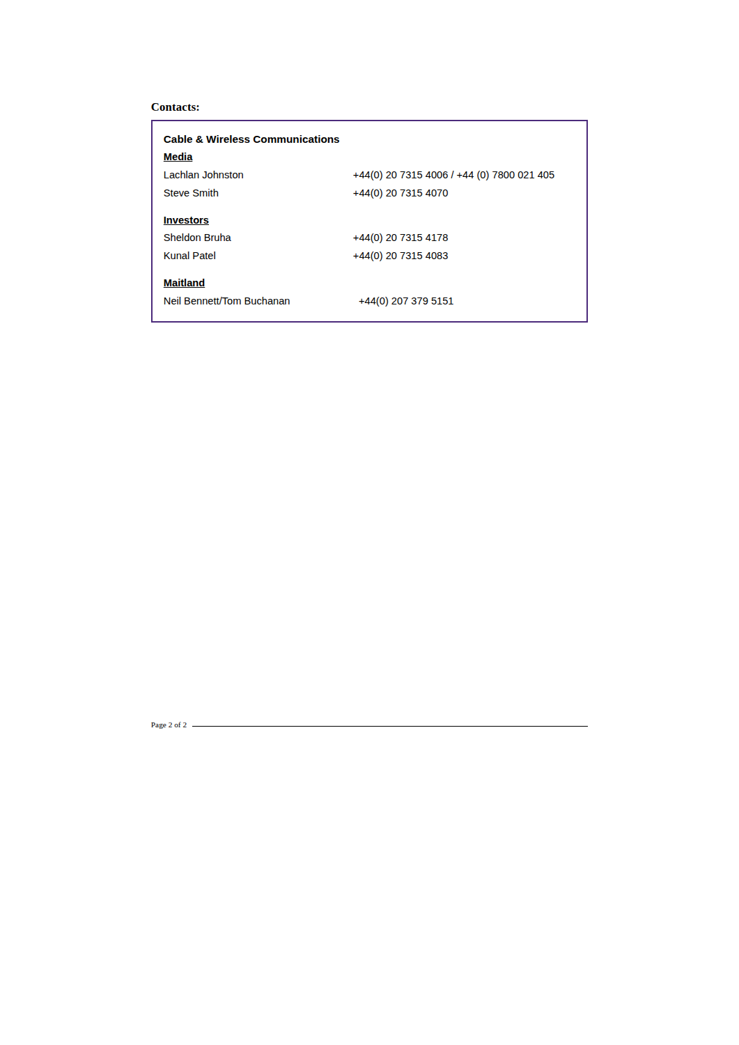Contacts:
| Cable & Wireless Communications |
| Media |
| Lachlan Johnston | +44(0) 20 7315 4006 / +44 (0) 7800 021 405 |
| Steve Smith | +44(0) 20 7315 4070 |
| Investors |
| Sheldon Bruha | +44(0) 20 7315 4178 |
| Kunal Patel | +44(0) 20 7315 4083 |
| Maitland |
| Neil Bennett/Tom Buchanan | +44(0) 207 379 5151 |
Page 2 of 2